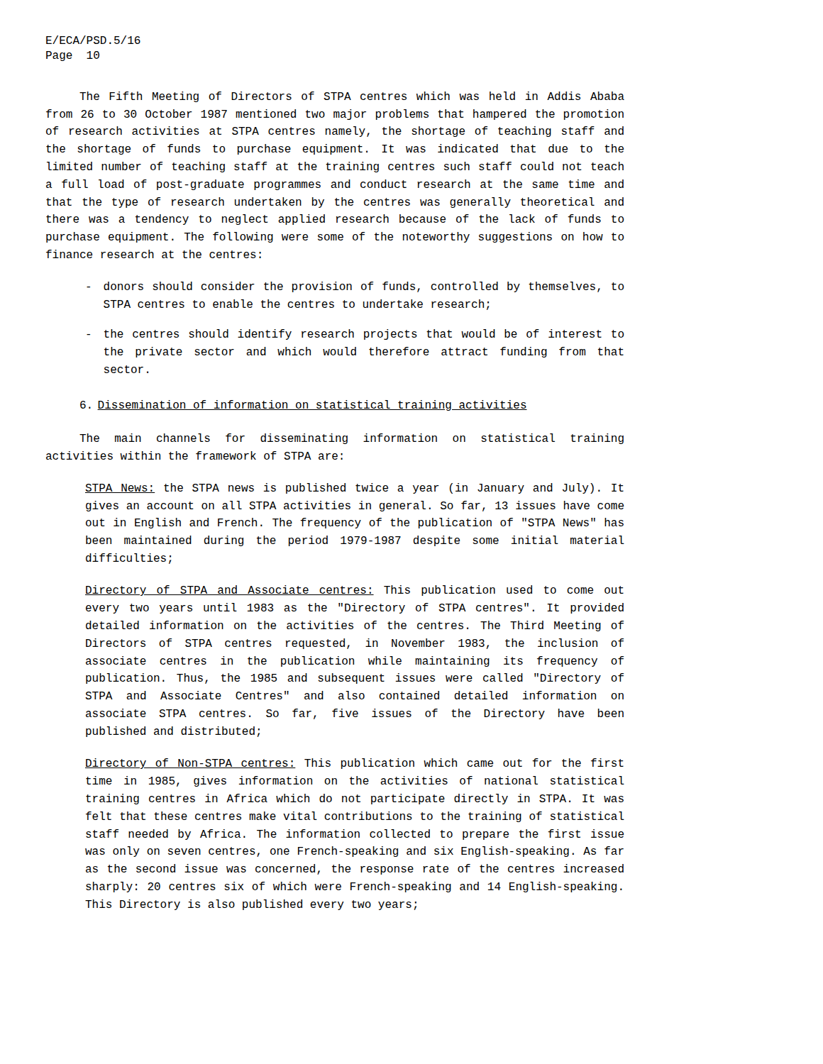E/ECA/PSD.5/16 Page 10
The Fifth Meeting of Directors of STPA centres which was held in Addis Ababa from 26 to 30 October 1987 mentioned two major problems that hampered the promotion of research activities at STPA centres namely, the shortage of teaching staff and the shortage of funds to purchase equipment. It was indicated that due to the limited number of teaching staff at the training centres such staff could not teach a full load of post-graduate programmes and conduct research at the same time and that the type of research undertaken by the centres was generally theoretical and there was a tendency to neglect applied research because of the lack of funds to purchase equipment. The following were some of the noteworthy suggestions on how to finance research at the centres:
donors should consider the provision of funds, controlled by themselves, to STPA centres to enable the centres to undertake research;
the centres should identify research projects that would be of interest to the private sector and which would therefore attract funding from that sector.
6. Dissemination of information on statistical training activities
The main channels for disseminating information on statistical training activities within the framework of STPA are:
STPA News: the STPA news is published twice a year (in January and July). It gives an account on all STPA activities in general. So far, 13 issues have come out in English and French. The frequency of the publication of "STPA News" has been maintained during the period 1979-1987 despite some initial material difficulties;
Directory of STPA and Associate centres: This publication used to come out every two years until 1983 as the "Directory of STPA centres". It provided detailed information on the activities of the centres. The Third Meeting of Directors of STPA centres requested, in November 1983, the inclusion of associate centres in the publication while maintaining its frequency of publication. Thus, the 1985 and subsequent issues were called "Directory of STPA and Associate Centres" and also contained detailed information on associate STPA centres. So far, five issues of the Directory have been published and distributed;
Directory of Non-STPA centres: This publication which came out for the first time in 1985, gives information on the activities of national statistical training centres in Africa which do not participate directly in STPA. It was felt that these centres make vital contributions to the training of statistical staff needed by Africa. The information collected to prepare the first issue was only on seven centres, one French-speaking and six English-speaking. As far as the second issue was concerned, the response rate of the centres increased sharply: 20 centres six of which were French-speaking and 14 English-speaking. This Directory is also published every two years;